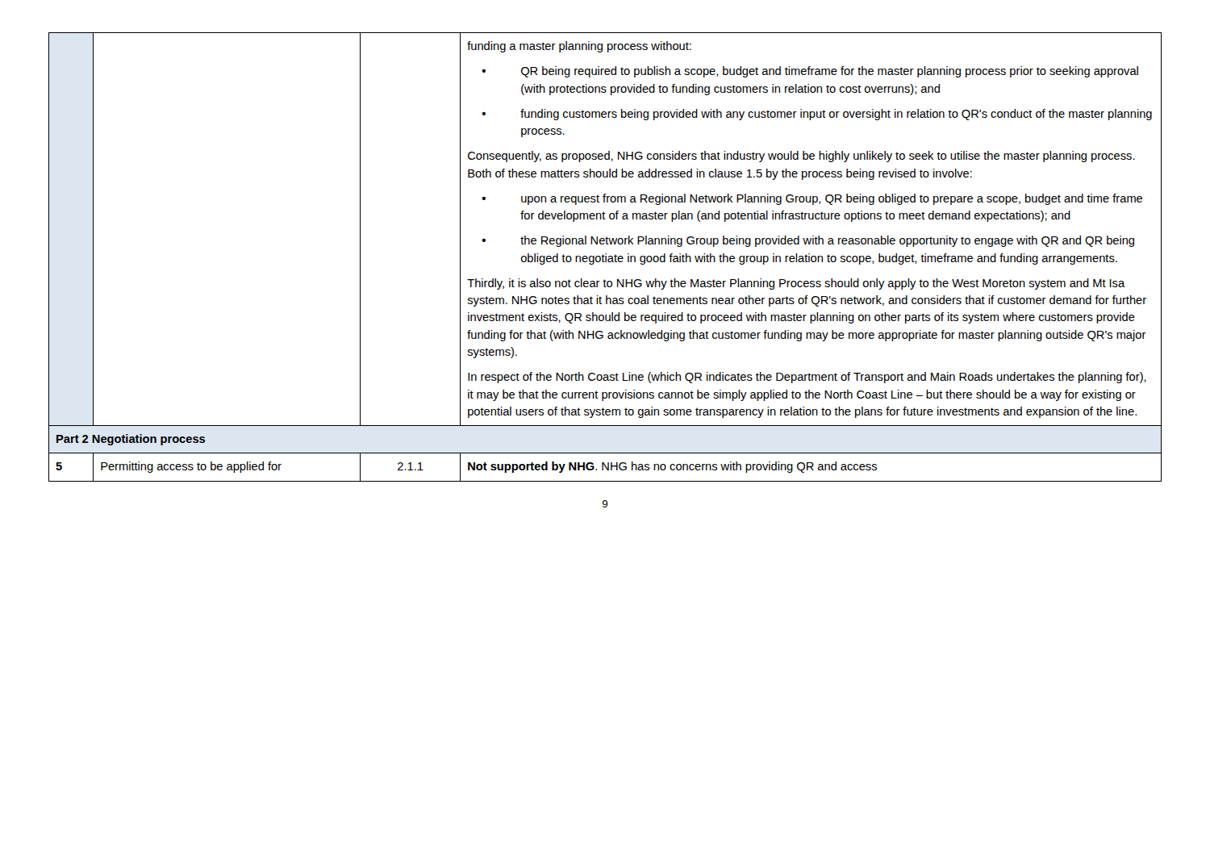| | | | funding a master planning process without: / • / QR being required to publish a scope, budget and timeframe for the master planning process prior to seeking approval (with protections provided to funding customers in relation to cost overruns); and / / • / funding customers being provided with any customer input or oversight in relation to QR's conduct of the master planning process. / Consequently, as proposed, NHG considers that industry would be highly unlikely to seek to utilise the master planning process. Both of these matters should be addressed in clause 1.5 by the process being revised to involve: / • / upon a request from a Regional Network Planning Group, QR being obliged to prepare a scope, budget and time frame for development of a master plan (and potential infrastructure options to meet demand expectations); and / / • / the Regional Network Planning Group being provided with a reasonable opportunity to engage with QR and QR being obliged to negotiate in good faith with the group in relation to scope, budget, timeframe and funding arrangements. / Thirdly, it is also not clear to NHG why the Master Planning Process should only apply to the West Moreton system and Mt Isa system. NHG notes that it has coal tenements near other parts of QR's network, and considers that if customer demand for further investment exists, QR should be required to proceed with master planning on other parts of its system where customers provide funding for that (with NHG acknowledging that customer funding may be more appropriate for master planning outside QR's major systems). In respect of the North Coast Line (which QR indicates the Department of Transport and Main Roads undertakes the planning for), it may be that the current provisions cannot be simply applied to the North Coast Line – but there should be a way for existing or potential users of that system to gain some transparency in relation to the plans for future investments and expansion of the line. |
| Part 2 Negotiation process |
| 5 | Permitting access to be applied for | 2.1.1 | Not supported by NHG . NHG has no concerns with providing QR and access |
9